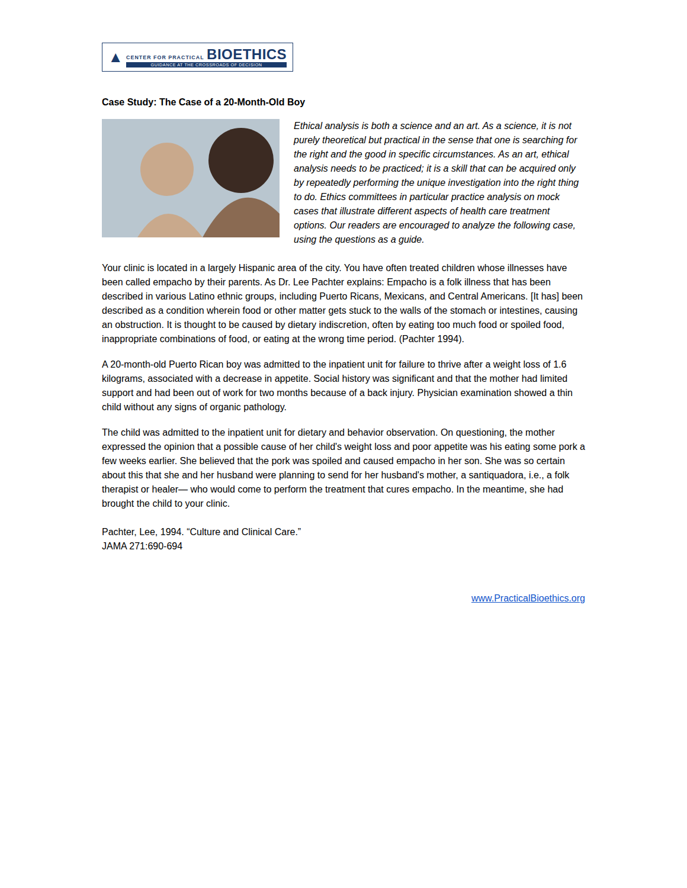▲ CENTER FOR PRACTICAL BIOETHICS GUIDANCE AT THE CROSSROADS OF DECISION
Case Study: The Case of a 20-Month-Old Boy
Ethical analysis is both a science and an art. As a science, it is not purely theoretical but practical in the sense that one is searching for the right and the good in specific circumstances. As an art, ethical analysis needs to be practiced; it is a skill that can be acquired only by repeatedly performing the unique investigation into the right thing to do. Ethics committees in particular practice analysis on mock cases that illustrate different aspects of health care treatment options. Our readers are encouraged to analyze the following case, using the questions as a guide.
Your clinic is located in a largely Hispanic area of the city. You have often treated children whose illnesses have been called empacho by their parents. As Dr. Lee Pachter explains: Empacho is a folk illness that has been described in various Latino ethnic groups, including Puerto Ricans, Mexicans, and Central Americans. [It has] been described as a condition wherein food or other matter gets stuck to the walls of the stomach or intestines, causing an obstruction. It is thought to be caused by dietary indiscretion, often by eating too much food or spoiled food, inappropriate combinations of food, or eating at the wrong time period. (Pachter 1994).
A 20-month-old Puerto Rican boy was admitted to the inpatient unit for failure to thrive after a weight loss of 1.6 kilograms, associated with a decrease in appetite. Social history was significant and that the mother had limited support and had been out of work for two months because of a back injury. Physician examination showed a thin child without any signs of organic pathology.
The child was admitted to the inpatient unit for dietary and behavior observation. On questioning, the mother expressed the opinion that a possible cause of her child's weight loss and poor appetite was his eating some pork a few weeks earlier. She believed that the pork was spoiled and caused empacho in her son. She was so certain about this that she and her husband were planning to send for her husband's mother, a santiquadora, i.e., a folk therapist or healer— who would come to perform the treatment that cures empacho. In the meantime, she had brought the child to your clinic.
Pachter, Lee, 1994. “Culture and Clinical Care.”
JAMA 271:690-694
www.PracticalBioethics.org